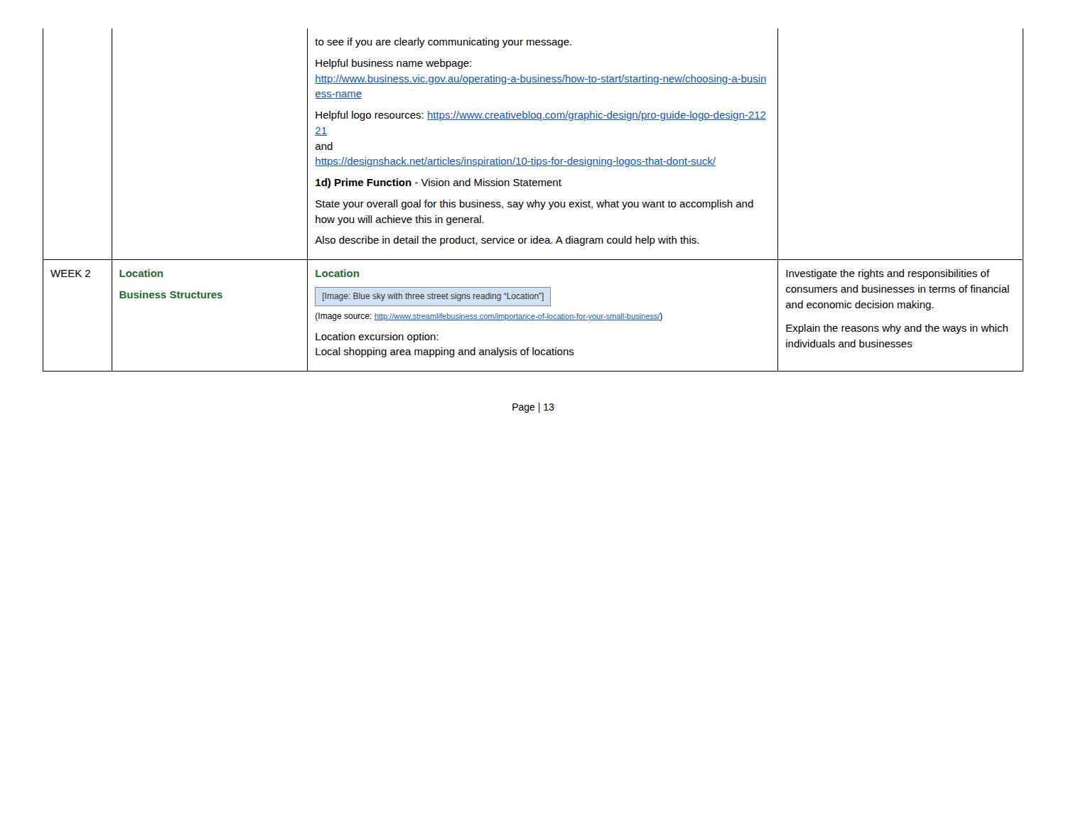| | | to see if you are clearly communicating your message. Helpful business name webpage: http://www.business.vic.gov.au/operating-a-business/how-to-start/starting-new/choosing-a-business-name Helpful logo resources: https://www.creativebloq.com/graphic-design/pro-guide-logo-design-21221 and https://designshack.net/articles/inspiration/10-tips-for-designing-logos-that-dont-suck/ 1d) Prime Function - Vision and Mission Statement State your overall goal for this business, say why you exist, what you want to accomplish and how you will achieve this in general. Also describe in detail the product, service or idea. A diagram could help with this. | |
| WEEK 2 | Location Business Structures | Location [Image: Blue sky with three street signs reading “Location”] (Image source: http://www.streamlifebusiness.com/importance-of-location-for-your-small-business/ ) Location excursion option: Local shopping area mapping and analysis of locations | Investigate the rights and responsibilities of consumers and businesses in terms of financial and economic decision making. Explain the reasons why and the ways in which individuals and businesses |
Page | 13